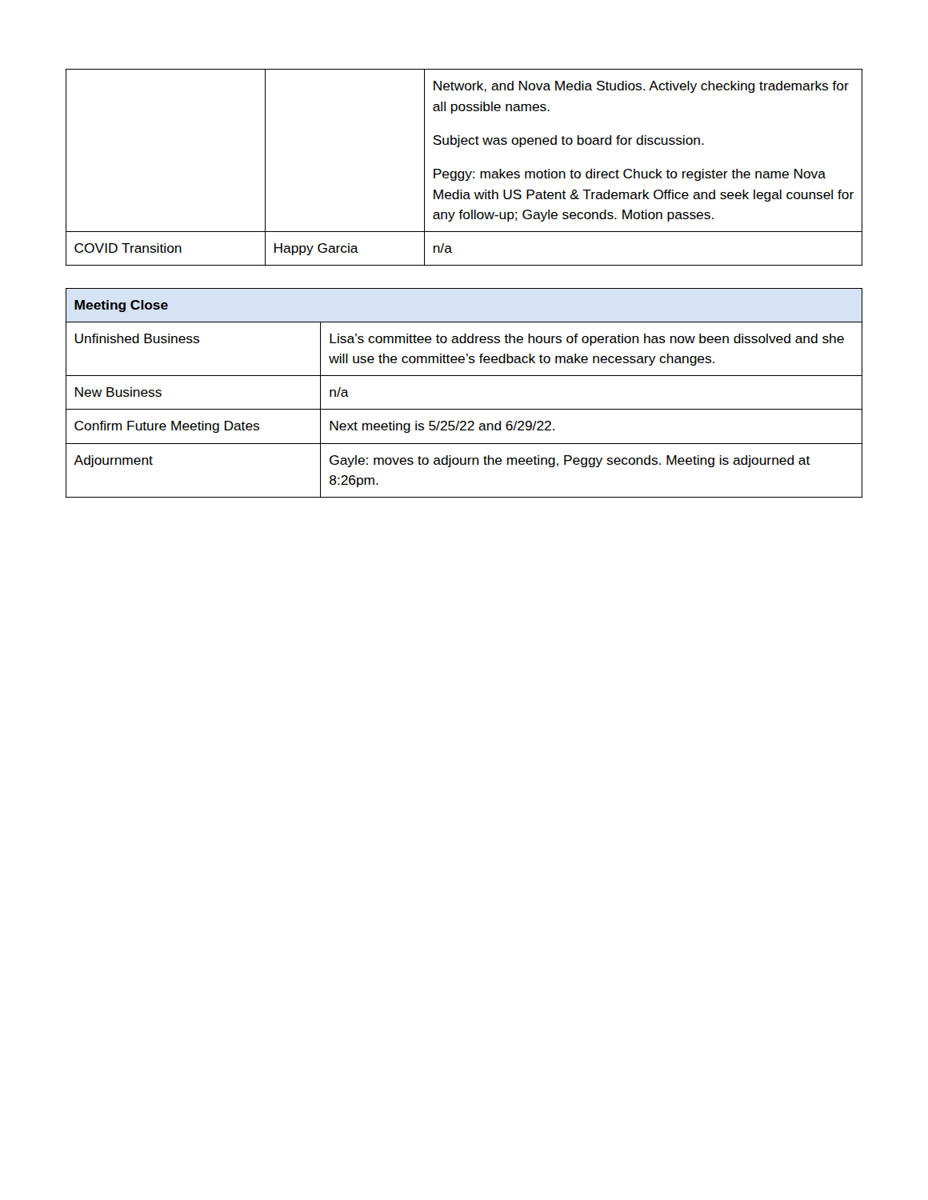| | | Network, and Nova Media Studios. Actively checking trademarks for all possible names. Subject was opened to board for discussion. Peggy: makes motion to direct Chuck to register the name Nova Media with US Patent & Trademark Office and seek legal counsel for any follow-up; Gayle seconds. Motion passes. |
| COVID Transition | Happy Garcia | n/a |
| Meeting Close |
| Unfinished Business | Lisa’s committee to address the hours of operation has now been dissolved and she will use the committee’s feedback to make necessary changes. |
| New Business | n/a |
| Confirm Future Meeting Dates | Next meeting is 5/25/22 and 6/29/22. |
| Adjournment | Gayle: moves to adjourn the meeting, Peggy seconds. Meeting is adjourned at 8:26pm. |